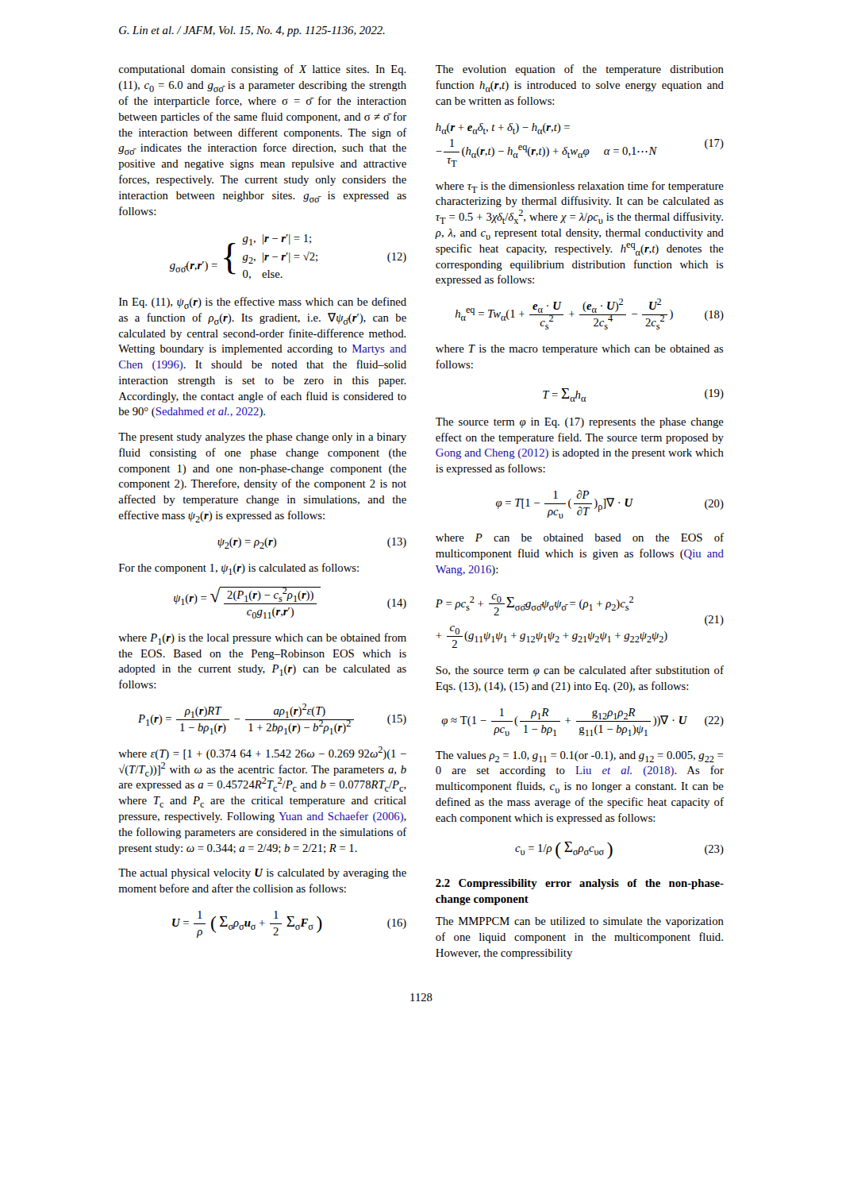G. Lin et al. / JAFM, Vol. 15, No. 4, pp. 1125-1136, 2022.
computational domain consisting of X lattice sites. In Eq. (11), c0 = 6.0 and gσσ̄ is a parameter describing the strength of the interparticle force, where σ = σ̄ for the interaction between particles of the same fluid component, and σ ≠ σ̄ for the interaction between different components. The sign of gσσ̄ indicates the interaction force direction, such that the positive and negative signs mean repulsive and attractive forces, respectively. The current study only considers the interaction between neighbor sites. gσσ̄ is expressed as follows:
gσσ̄(r,r′) = {
| g 1 , | / r − r ′/ = 1; |
| g 2 , | / r − r ′/ = √2; |
| 0, | else. |
(12)
In Eq. (11), ψσ(r) is the effective mass which can be defined as a function of ρσ(r). Its gradient, i.e. ∇ψσ̄(r′), can be calculated by central second-order finite-difference method. Wetting boundary is implemented according to Martys and Chen (1996). It should be noted that the fluid–solid interaction strength is set to be zero in this paper. Accordingly, the contact angle of each fluid is considered to be 90° (Sedahmed et al., 2022).
The present study analyzes the phase change only in a binary fluid consisting of one phase change component (the component 1) and one non-phase-change component (the component 2). Therefore, density of the component 2 is not affected by temperature change in simulations, and the effective mass ψ2(r) is expressed as follows:
ψ2(r) = ρ2(r)
(13)
For the component 1, ψ1(r) is calculated as follows:
ψ1(r) = √ 2(P1(r) − cs2ρ1(r)) c0g11(r,r′)
(14)
where P1(r) is the local pressure which can be obtained from the EOS. Based on the Peng–Robinson EOS which is adopted in the current study, P1(r) can be calculated as follows:
P1(r) = ρ1(r)RT 1 − bρ1(r) − aρ1(r)2ε(T) 1 + 2bρ1(r) − b2ρ1(r)2
(15)
where ε(T) = [1 + (0.374 64 + 1.542 26ω − 0.269 92ω2)(1 − √(T/Tc))]2 with ω as the acentric factor. The parameters a, b are expressed as a = 0.45724R2Tc2/Pc and b = 0.0778RTc/Pc, where Tc and Pc are the critical temperature and critical pressure, respectively. Following Yuan and Schaefer (2006), the following parameters are considered in the simulations of present study: ω = 0.344; a = 2/49; b = 2/21; R = 1.
The actual physical velocity U is calculated by averaging the moment before and after the collision as follows:
U = 1 ρ ( Σσρσuσ + 12 ΣσFσ )
(16)
The evolution equation of the temperature distribution function hα(r,t) is introduced to solve energy equation and can be written as follows:
hα(r + eαδt, t + δt) − hα(r,t) =
−1 τT(hα(r,t) − hαeq(r,t)) + δtwαφ α = 0,1⋯N
(17)
where τT is the dimensionless relaxation time for temperature characterizing by thermal diffusivity. It can be calculated as τT = 0.5 + 3χδt/δx2, where χ = λ/ρcυ is the thermal diffusivity. ρ, λ, and cυ represent total density, thermal conductivity and specific heat capacity, respectively. heqα(r,t) denotes the corresponding equilibrium distribution function which is expressed as follows:
hαeq = Twα(1 + eα · U cs2 + (eα · U)22cs4 − U22cs2)
(18)
where T is the macro temperature which can be obtained as follows:
T = Σαhα
(19)
The source term φ in Eq. (17) represents the phase change effect on the temperature field. The source term proposed by Gong and Cheng (2012) is adopted in the present work which is expressed as follows:
φ = T[1 − 1 ρcυ(∂P∂T)ρ]∇ · U
(20)
where P can be obtained based on the EOS of multicomponent fluid which is given as follows (Qiu and Wang, 2016):
P = ρcs2 + c02 Σσσ̄gσσ̄ψσψσ̄ = (ρ1 + ρ2)cs2
+ c02(g11ψ1ψ1 + g12ψ1ψ2 + g21ψ2ψ1 + g22ψ2ψ2)
(21)
So, the source term φ can be calculated after substitution of Eqs. (13), (14), (15) and (21) into Eq. (20), as follows:
φ ≈ T(1 − 1 ρcυ(ρ1R 1 − bρ1 + g12ρ1ρ2R g11(1 − bρ1)ψ1))∇ · U
(22)
The values ρ2 = 1.0, g11 = 0.1(or -0.1), and g12 = 0.005, g22 = 0 are set according to Liu et al. (2018). As for multicomponent fluids, cυ is no longer a constant. It can be defined as the mass average of the specific heat capacity of each component which is expressed as follows:
cυ = 1/ρ ( Σσρσcυσ )
(23)
2.2 Compressibility error analysis of the non-phase-change component
The MMPPCM can be utilized to simulate the vaporization of one liquid component in the multicomponent fluid. However, the compressibility
1128